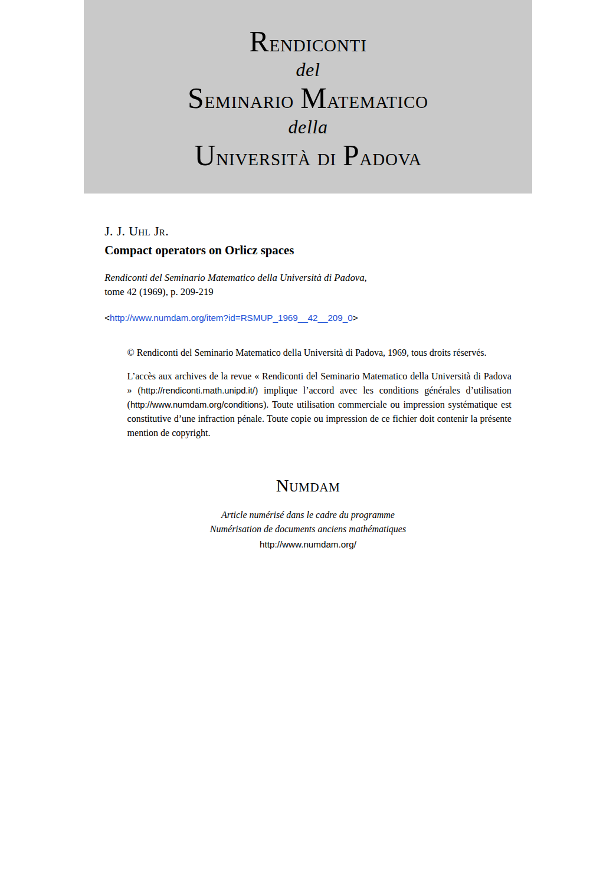Rendiconti
del
Seminario Matematico
della
Università di Padova
J. J. Uhl Jr.
Compact operators on Orlicz spaces
Rendiconti del Seminario Matematico della Università di Padova,
tome 42 (1969), p. 209-219
<http://www.numdam.org/item?id=RSMUP_1969__42__209_0>
© Rendiconti del Seminario Matematico della Università di Padova, 1969, tous droits réservés.
L’accès aux archives de la revue « Rendiconti del Seminario Matematico della Università di Padova » (http://rendiconti.math.unipd.it/) implique l’accord avec les conditions générales d’utilisation (http://www.numdam.org/conditions). Toute utilisation commerciale ou impression systématique est constitutive d’une infraction pénale. Toute copie ou impression de ce fichier doit contenir la présente mention de copyright.
Numdam
Article numérisé dans le cadre du programme
Numérisation de documents anciens mathématiques
http://www.numdam.org/